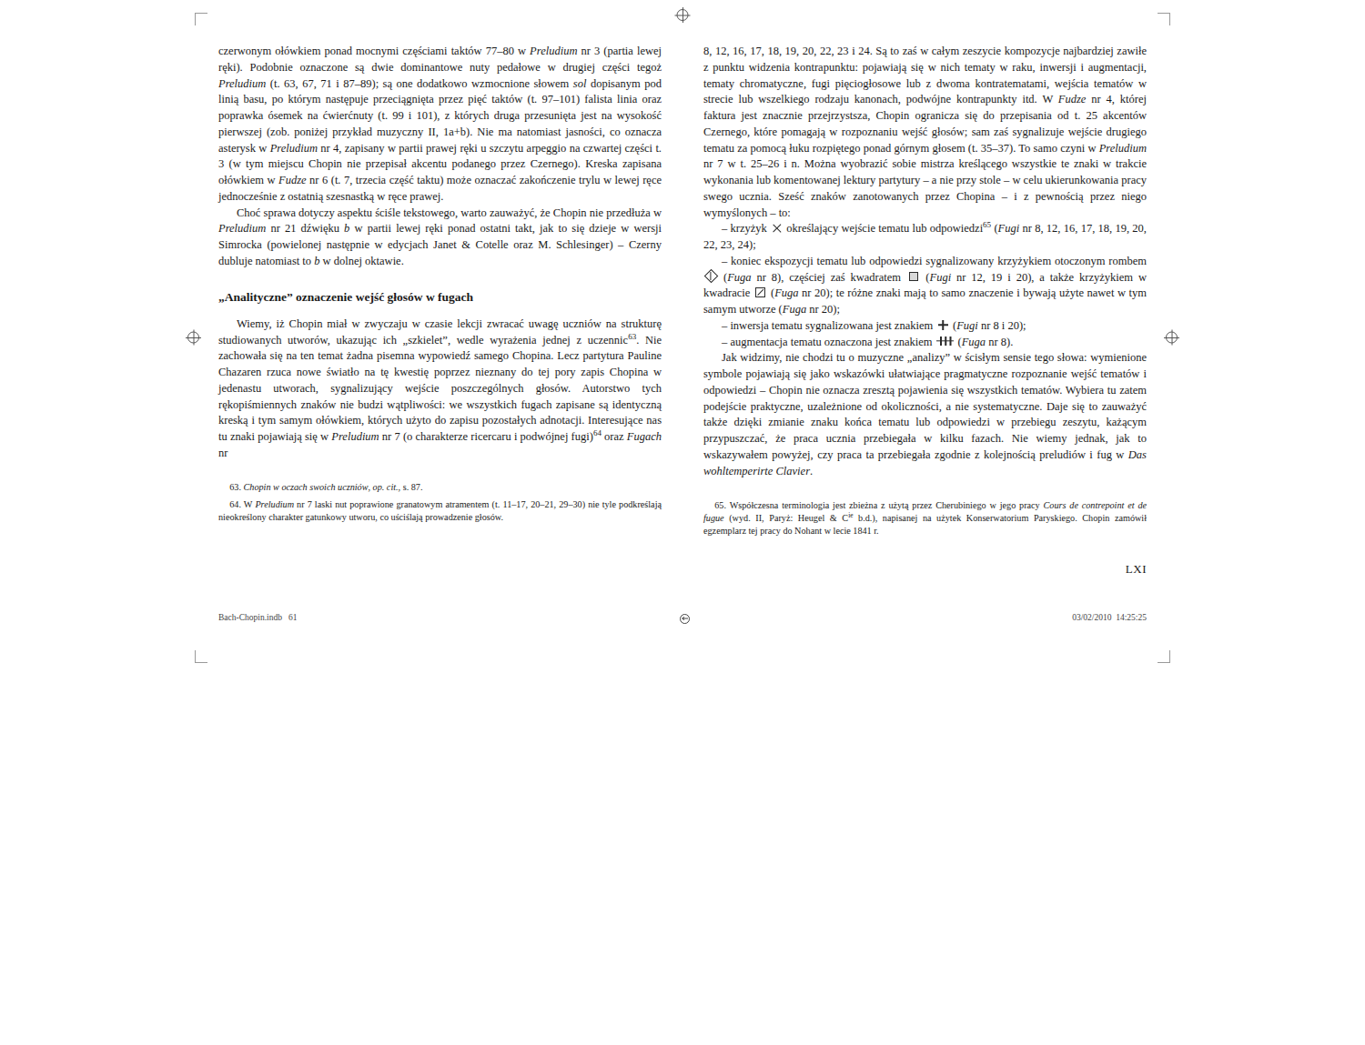czerwonym ołówkiem ponad mocnymi częściami taktów 77–80 w Preludium nr 3 (partia lewej ręki). Podobnie oznaczone są dwie dominantowe nuty pedałowe w drugiej części tegoż Preludium (t. 63, 67, 71 i 87–89); są one dodatkowo wzmocnione słowem sol dopisanym pod linią basu, po którym następuje przeciągnięta przez pięć taktów (t. 97–101) falista linia oraz poprawka ósemek na ćwierćnuty (t. 99 i 101), z których druga przesunięta jest na wysokość pierwszej (zob. poniżej przykład muzyczny II, 1a+b). Nie ma natomiast jasności, co oznacza asterysk w Preludium nr 4, zapisany w partii prawej ręki u szczytu arpeggio na czwartej części t. 3 (w tym miejscu Chopin nie przepisał akcentu podanego przez Czernego). Kreska zapisana ołówkiem w Fudze nr 6 (t. 7, trzecia część taktu) może oznaczać zakończenie trylu w lewej ręce jednocześnie z ostatnią szesnastką w ręce prawej.
Choć sprawa dotyczy aspektu ściśle tekstowego, warto zauważyć, że Chopin nie przedłuża w Preludium nr 21 dźwięku b w partii lewej ręki ponad ostatni takt, jak to się dzieje w wersji Simrocka (powielonej następnie w edycjach Janet & Cotelle oraz M. Schlesinger) – Czerny dubluje natomiast to b w dolnej oktawie.
„Analityczne” oznaczenie wejść głosów w fugach
Wiemy, iż Chopin miał w zwyczaju w czasie lekcji zwracać uwagę uczniów na strukturę studiowanych utworów, ukazując ich „szkielet”, wedle wyrażenia jednej z uczennic63. Nie zachowała się na ten temat żadna pisemna wypowiedź samego Chopina. Lecz partytura Pauline Chazaren rzuca nowe światło na tę kwestię poprzez nieznany do tej pory zapis Chopina w jedenastu utworach, sygnalizujący wejście poszczególnych głosów. Autorstwo tych rękopiśmiennych znaków nie budzi wątpliwości: we wszystkich fugach zapisane są identyczną kreską i tym samym ołówkiem, których użyto do zapisu pozostałych adnotacji. Interesujące nas tu znaki pojawiają się w Preludium nr 7 (o charakterze ricercaru i podwójnej fugi)64 oraz Fugach nr
63. Chopin w oczach swoich uczniów, op. cit., s. 87.
64. W Preludium nr 7 laski nut poprawione granatowym atramentem (t. 11–17, 20–21, 29–30) nie tyle podkreślają nieokreślony charakter gatunkowy utworu, co uściślają prowadzenie głosów.
8, 12, 16, 17, 18, 19, 20, 22, 23 i 24. Są to zaś w całym zeszycie kompozycje najbardziej zawiłe z punktu widzenia kontrapunktu: pojawiają się w nich tematy w raku, inwersji i augmentacji, tematy chromatyczne, fugi pięciogłosowe lub z dwoma kontratematami, wejścia tematów w strecie lub wszelkiego rodzaju kanonach, podwójne kontrapunkty itd. W Fudze nr 4, której faktura jest znacznie przejrzystsza, Chopin ogranicza się do przepisania od t. 25 akcentów Czernego, które pomagają w rozpoznaniu wejść głosów; sam zaś sygnalizuje wejście drugiego tematu za pomocą łuku rozpiętego ponad górnym głosem (t. 35–37). To samo czyni w Preludium nr 7 w t. 25–26 i n. Można wyobrazić sobie mistrza kreślącego wszystkie te znaki w trakcie wykonania lub komentowanej lektury partytury – a nie przy stole – w celu ukierunkowania pracy swego ucznia. Sześć znaków zanotowanych przez Chopina – i z pewnością przez niego wymyślonych – to:
– krzyżyk określający wejście tematu lub odpowiedzi65 (Fugi nr 8, 12, 16, 17, 18, 19, 20, 22, 23, 24);
– koniec ekspozycji tematu lub odpowiedzi sygnalizowany krzyżykiem otoczonym rombem (Fuga nr 8), częściej zaś kwadratem (Fugi nr 12, 19 i 20), a także krzyżykiem w kwadracie (Fuga nr 20); te różne znaki mają to samo znaczenie i bywają użyte nawet w tym samym utworze (Fuga nr 20);
– inwersja tematu sygnalizowana jest znakiem (Fugi nr 8 i 20);
– augmentacja tematu oznaczona jest znakiem (Fuga nr 8).
Jak widzimy, nie chodzi tu o muzyczne „analizy” w ścisłym sensie tego słowa: wymienione symbole pojawiają się jako wskazówki ułatwiające pragmatyczne rozpoznanie wejść tematów i odpowiedzi – Chopin nie oznacza zresztą pojawienia się wszystkich tematów. Wybiera tu zatem podejście praktyczne, uzależnione od okoliczności, a nie systematyczne. Daje się to zauważyć także dzięki zmianie znaku końca tematu lub odpowiedzi w przebiegu zeszytu, każącym przypuszczać, że praca ucznia przebiegała w kilku fazach. Nie wiemy jednak, jak to wskazywałem powyżej, czy praca ta przebiegała zgodnie z kolejnością preludiów i fug w Das wohltemperirte Clavier.
65. Współczesna terminologia jest zbieżna z użytą przez Cherubiniego w jego pracy Cours de contrepoint et de fugue (wyd. II, Paryż: Heugel & Cie b.d.), napisanej na użytek Konserwatorium Paryskiego. Chopin zamówił egzemplarz tej pracy do Nohant w lecie 1841 r.
LXI
Bach-Chopin.indb 61 03/02/2010 14:25:25